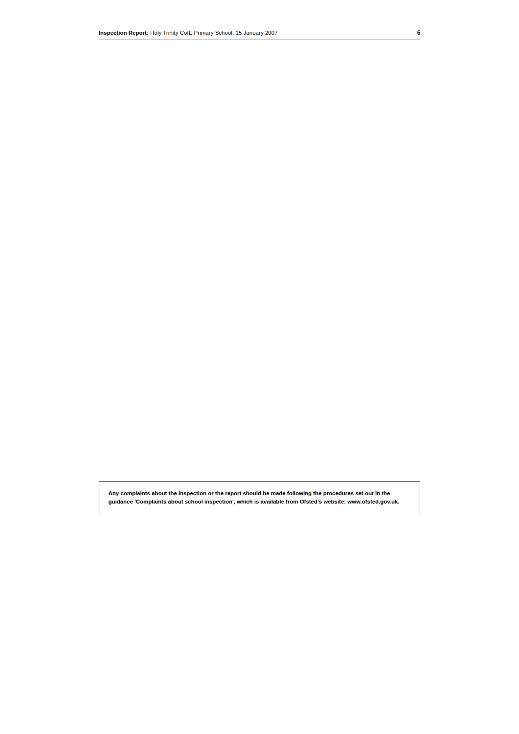Inspection Report: Holy Trinity CofE Primary School, 15 January 2007
6
Any complaints about the inspection or the report should be made following the procedures set out in the guidance 'Complaints about school inspection', which is available from Ofsted’s website: www.ofsted.gov.uk.